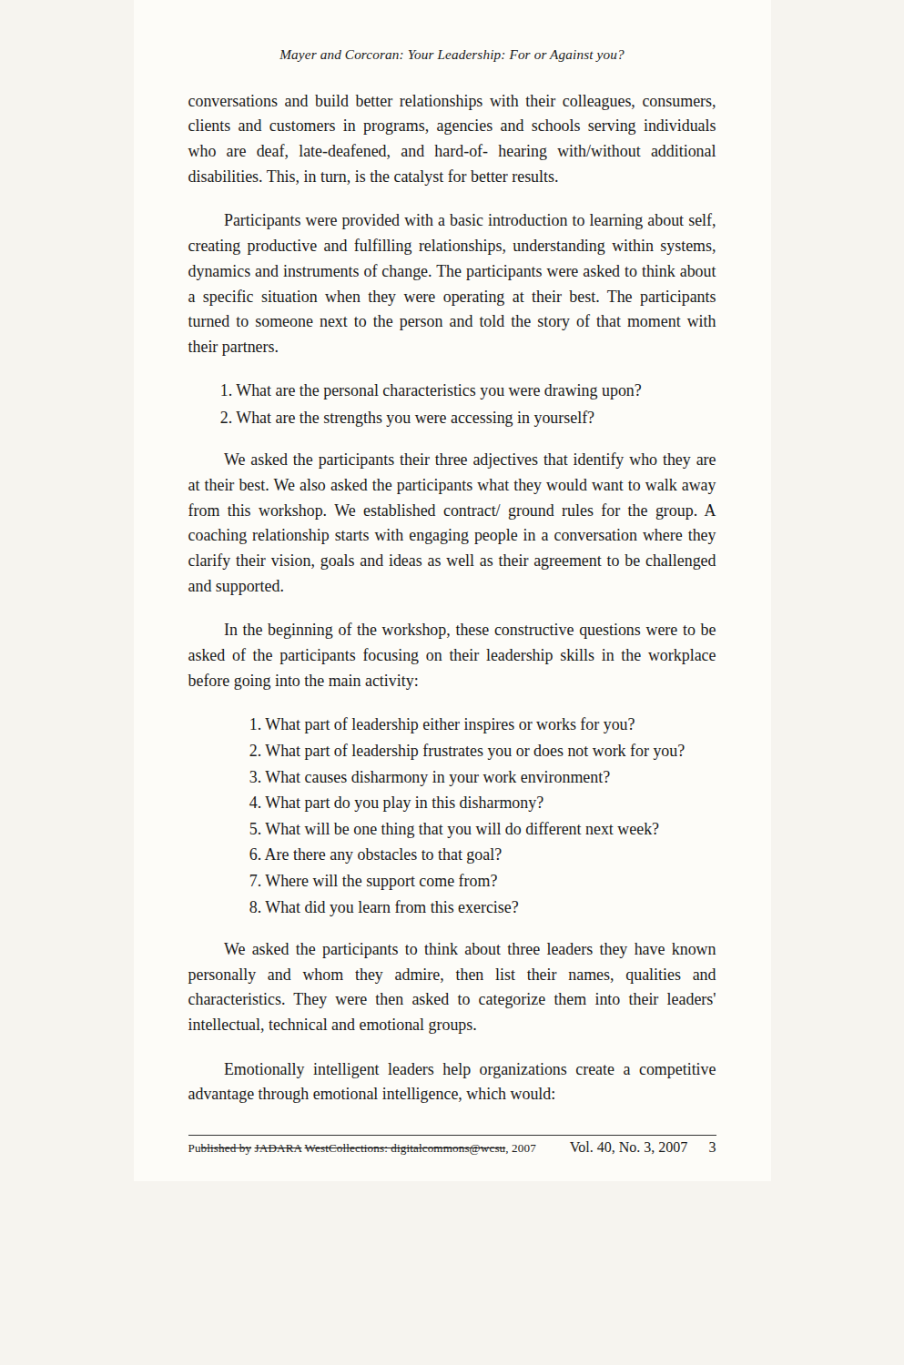Mayer and Corcoran: Your Leadership: For or Against you?
conversations and build better relationships with their colleagues, consumers, clients and customers in programs, agencies and schools serving individuals who are deaf, late-deafened, and hard-of- hearing with/without additional disabilities. This, in turn, is the catalyst for better results.
Participants were provided with a basic introduction to learning about self, creating productive and fulfilling relationships, understanding within systems, dynamics and instruments of change. The participants were asked to think about a specific situation when they were operating at their best. The participants turned to someone next to the person and told the story of that moment with their partners.
1. What are the personal characteristics you were drawing upon?
2. What are the strengths you were accessing in yourself?
We asked the participants their three adjectives that identify who they are at their best. We also asked the participants what they would want to walk away from this workshop. We established contract/ ground rules for the group. A coaching relationship starts with engaging people in a conversation where they clarify their vision, goals and ideas as well as their agreement to be challenged and supported.
In the beginning of the workshop, these constructive questions were to be asked of the participants focusing on their leadership skills in the workplace before going into the main activity:
1. What part of leadership either inspires or works for you?
2. What part of leadership frustrates you or does not work for you?
3. What causes disharmony in your work environment?
4. What part do you play in this disharmony?
5. What will be one thing that you will do different next week?
6. Are there any obstacles to that goal?
7. Where will the support come from?
8. What did you learn from this exercise?
We asked the participants to think about three leaders they have known personally and whom they admire, then list their names, qualities and characteristics. They were then asked to categorize them into their leaders' intellectual, technical and emotional groups.
Emotionally intelligent leaders help organizations create a competitive advantage through emotional intelligence, which would:
Published by JADARA WestCollections: digitalcommons@wcsu, 2007
Vol. 40, No. 3, 2007 3